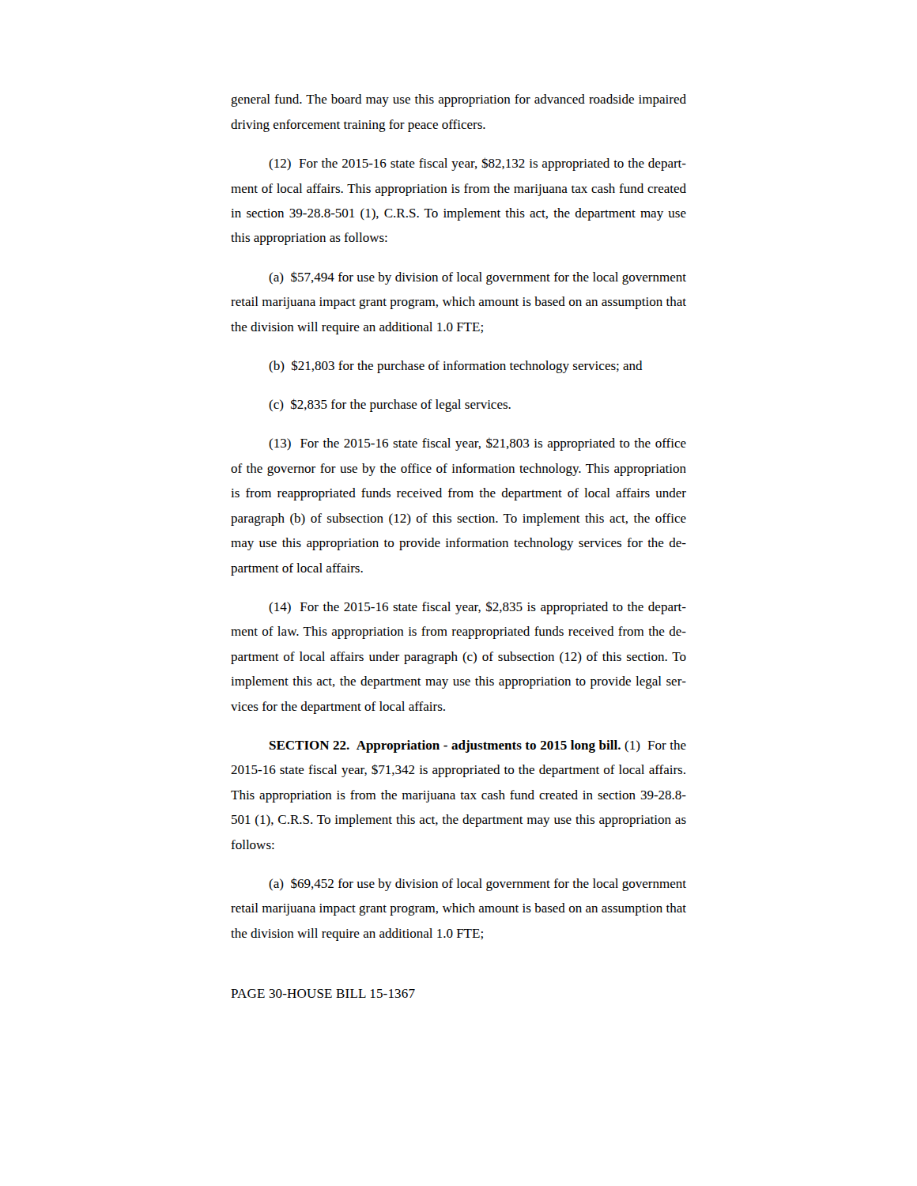general fund. The board may use this appropriation for advanced roadside impaired driving enforcement training for peace officers.
(12) For the 2015-16 state fiscal year, $82,132 is appropriated to the department of local affairs. This appropriation is from the marijuana tax cash fund created in section 39-28.8-501 (1), C.R.S. To implement this act, the department may use this appropriation as follows:
(a) $57,494 for use by division of local government for the local government retail marijuana impact grant program, which amount is based on an assumption that the division will require an additional 1.0 FTE;
(b) $21,803 for the purchase of information technology services; and
(c) $2,835 for the purchase of legal services.
(13) For the 2015-16 state fiscal year, $21,803 is appropriated to the office of the governor for use by the office of information technology. This appropriation is from reappropriated funds received from the department of local affairs under paragraph (b) of subsection (12) of this section. To implement this act, the office may use this appropriation to provide information technology services for the department of local affairs.
(14) For the 2015-16 state fiscal year, $2,835 is appropriated to the department of law. This appropriation is from reappropriated funds received from the department of local affairs under paragraph (c) of subsection (12) of this section. To implement this act, the department may use this appropriation to provide legal services for the department of local affairs.
SECTION 22. Appropriation - adjustments to 2015 long bill. (1) For the 2015-16 state fiscal year, $71,342 is appropriated to the department of local affairs. This appropriation is from the marijuana tax cash fund created in section 39-28.8-501 (1), C.R.S. To implement this act, the department may use this appropriation as follows:
(a) $69,452 for use by division of local government for the local government retail marijuana impact grant program, which amount is based on an assumption that the division will require an additional 1.0 FTE;
PAGE 30-HOUSE BILL 15-1367